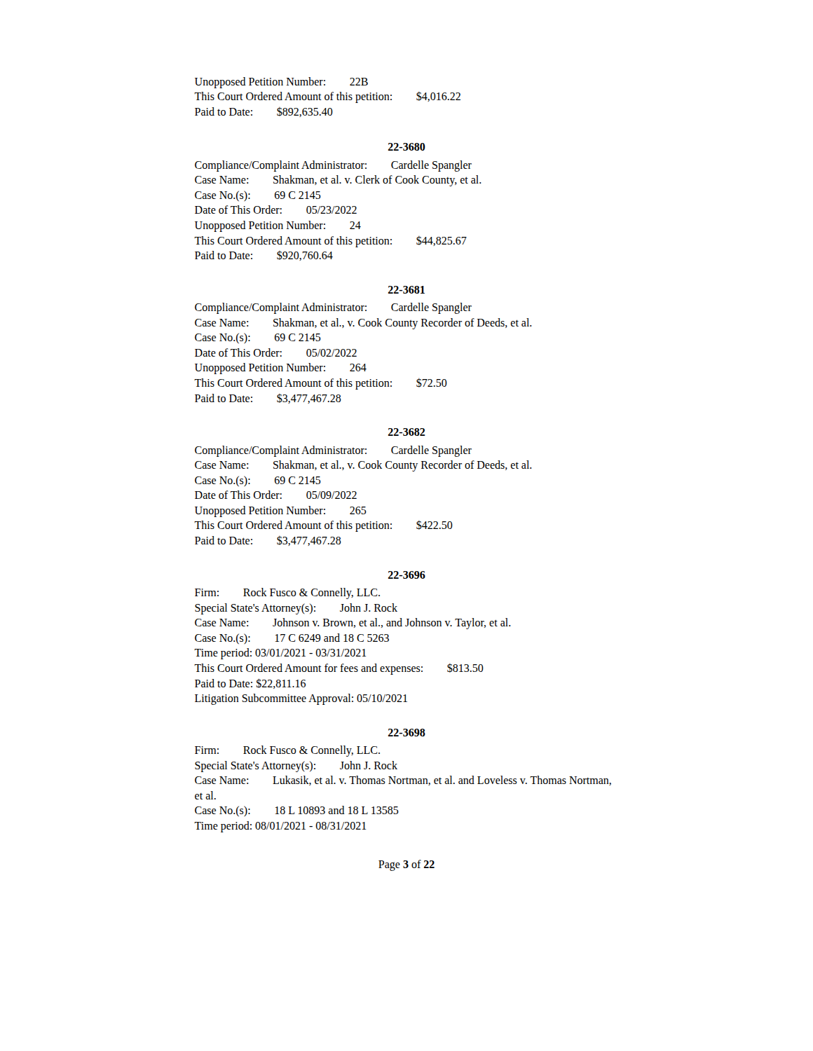Unopposed Petition Number: 22B
This Court Ordered Amount of this petition: $4,016.22
Paid to Date: $892,635.40
22-3680
Compliance/Complaint Administrator: Cardelle Spangler
Case Name: Shakman, et al. v. Clerk of Cook County, et al.
Case No.(s): 69 C 2145
Date of This Order: 05/23/2022
Unopposed Petition Number: 24
This Court Ordered Amount of this petition: $44,825.67
Paid to Date: $920,760.64
22-3681
Compliance/Complaint Administrator: Cardelle Spangler
Case Name: Shakman, et al., v. Cook County Recorder of Deeds, et al.
Case No.(s): 69 C 2145
Date of This Order: 05/02/2022
Unopposed Petition Number: 264
This Court Ordered Amount of this petition: $72.50
Paid to Date: $3,477,467.28
22-3682
Compliance/Complaint Administrator: Cardelle Spangler
Case Name: Shakman, et al., v. Cook County Recorder of Deeds, et al.
Case No.(s): 69 C 2145
Date of This Order: 05/09/2022
Unopposed Petition Number: 265
This Court Ordered Amount of this petition: $422.50
Paid to Date: $3,477,467.28
22-3696
Firm: Rock Fusco & Connelly, LLC.
Special State's Attorney(s): John J. Rock
Case Name: Johnson v. Brown, et al., and Johnson v. Taylor, et al.
Case No.(s): 17 C 6249 and 18 C 5263
Time period: 03/01/2021 - 03/31/2021
This Court Ordered Amount for fees and expenses: $813.50
Paid to Date: $22,811.16
Litigation Subcommittee Approval: 05/10/2021
22-3698
Firm: Rock Fusco & Connelly, LLC.
Special State's Attorney(s): John J. Rock
Case Name: Lukasik, et al. v. Thomas Nortman, et al. and Loveless v. Thomas Nortman, et al.
Case No.(s): 18 L 10893 and 18 L 13585
Time period: 08/01/2021 - 08/31/2021
Page 3 of 22